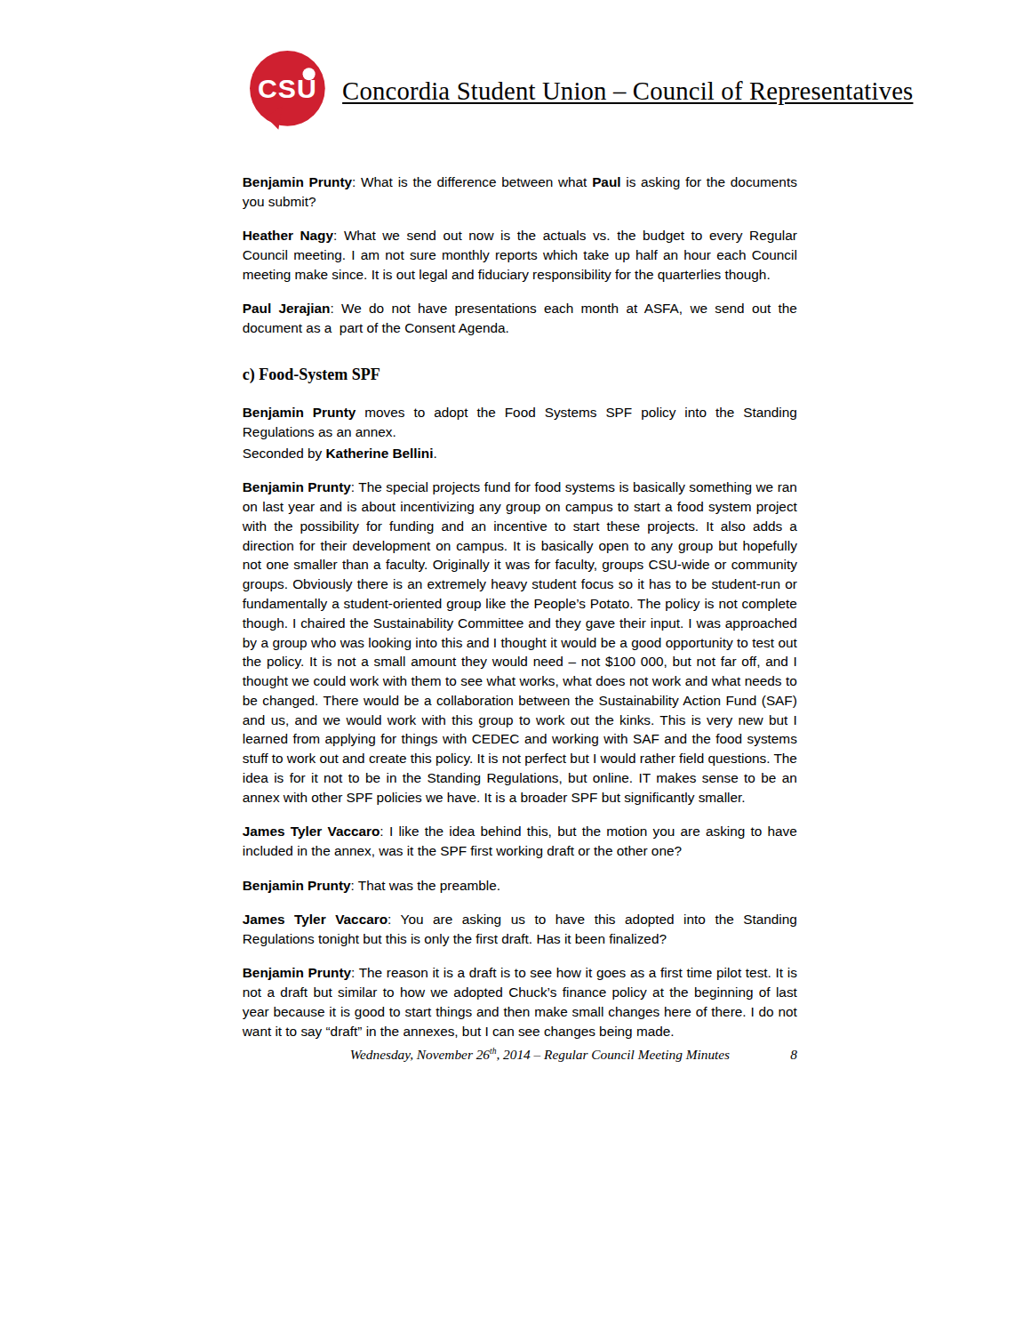CSU
Concordia Student Union – Council of Representatives
Benjamin Prunty: What is the difference between what Paul is asking for the documents you submit?
Heather Nagy: What we send out now is the actuals vs. the budget to every Regular Council meeting. I am not sure monthly reports which take up half an hour each Council meeting make since. It is out legal and fiduciary responsibility for the quarterlies though.
Paul Jerajian: We do not have presentations each month at ASFA, we send out the document as a part of the Consent Agenda.
c) Food-System SPF
Benjamin Prunty moves to adopt the Food Systems SPF policy into the Standing Regulations as an annex.
Seconded by Katherine Bellini.
Benjamin Prunty: The special projects fund for food systems is basically something we ran on last year and is about incentivizing any group on campus to start a food system project with the possibility for funding and an incentive to start these projects. It also adds a direction for their development on campus. It is basically open to any group but hopefully not one smaller than a faculty. Originally it was for faculty, groups CSU-wide or community groups. Obviously there is an extremely heavy student focus so it has to be student-run or fundamentally a student-oriented group like the People’s Potato. The policy is not complete though. I chaired the Sustainability Committee and they gave their input. I was approached by a group who was looking into this and I thought it would be a good opportunity to test out the policy. It is not a small amount they would need – not $100 000, but not far off, and I thought we could work with them to see what works, what does not work and what needs to be changed. There would be a collaboration between the Sustainability Action Fund (SAF) and us, and we would work with this group to work out the kinks. This is very new but I learned from applying for things with CEDEC and working with SAF and the food systems stuff to work out and create this policy. It is not perfect but I would rather field questions. The idea is for it not to be in the Standing Regulations, but online. IT makes sense to be an annex with other SPF policies we have. It is a broader SPF but significantly smaller.
James Tyler Vaccaro: I like the idea behind this, but the motion you are asking to have included in the annex, was it the SPF first working draft or the other one?
Benjamin Prunty: That was the preamble.
James Tyler Vaccaro: You are asking us to have this adopted into the Standing Regulations tonight but this is only the first draft. Has it been finalized?
Benjamin Prunty: The reason it is a draft is to see how it goes as a first time pilot test. It is not a draft but similar to how we adopted Chuck’s finance policy at the beginning of last year because it is good to start things and then make small changes here of there. I do not want it to say “draft” in the annexes, but I can see changes being made.
Wednesday, November 26th, 2014 – Regular Council Meeting Minutes
8